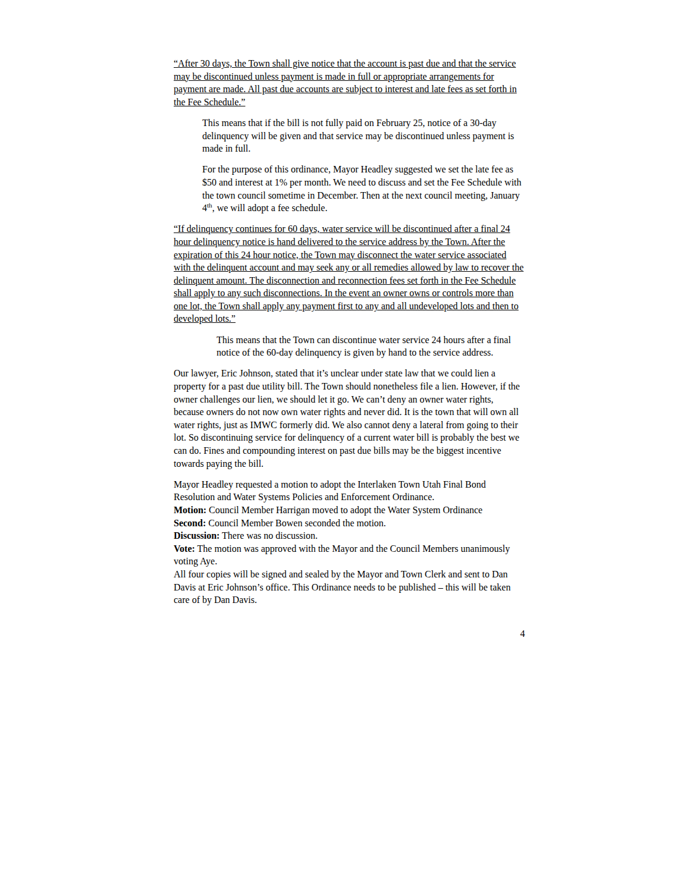“After 30 days, the Town shall give notice that the account is past due and that the service may be discontinued unless payment is made in full or appropriate arrangements for payment are made. All past due accounts are subject to interest and late fees as set forth in the Fee Schedule.”
This means that if the bill is not fully paid on February 25, notice of a 30-day delinquency will be given and that service may be discontinued unless payment is made in full.
For the purpose of this ordinance, Mayor Headley suggested we set the late fee as $50 and interest at 1% per month. We need to discuss and set the Fee Schedule with the town council sometime in December. Then at the next council meeting, January 4th, we will adopt a fee schedule.
“If delinquency continues for 60 days, water service will be discontinued after a final 24 hour delinquency notice is hand delivered to the service address by the Town. After the expiration of this 24 hour notice, the Town may disconnect the water service associated with the delinquent account and may seek any or all remedies allowed by law to recover the delinquent amount. The disconnection and reconnection fees set forth in the Fee Schedule shall apply to any such disconnections. In the event an owner owns or controls more than one lot, the Town shall apply any payment first to any and all undeveloped lots and then to developed lots.”
This means that the Town can discontinue water service 24 hours after a final notice of the 60-day delinquency is given by hand to the service address.
Our lawyer, Eric Johnson, stated that it’s unclear under state law that we could lien a property for a past due utility bill. The Town should nonetheless file a lien. However, if the owner challenges our lien, we should let it go. We can’t deny an owner water rights, because owners do not now own water rights and never did. It is the town that will own all water rights, just as IMWC formerly did. We also cannot deny a lateral from going to their lot. So discontinuing service for delinquency of a current water bill is probably the best we can do. Fines and compounding interest on past due bills may be the biggest incentive towards paying the bill.
Mayor Headley requested a motion to adopt the Interlaken Town Utah Final Bond Resolution and Water Systems Policies and Enforcement Ordinance.
Motion: Council Member Harrigan moved to adopt the Water System Ordinance
Second: Council Member Bowen seconded the motion.
Discussion: There was no discussion.
Vote: The motion was approved with the Mayor and the Council Members unanimously voting Aye.
All four copies will be signed and sealed by the Mayor and Town Clerk and sent to Dan Davis at Eric Johnson’s office. This Ordinance needs to be published – this will be taken care of by Dan Davis.
4